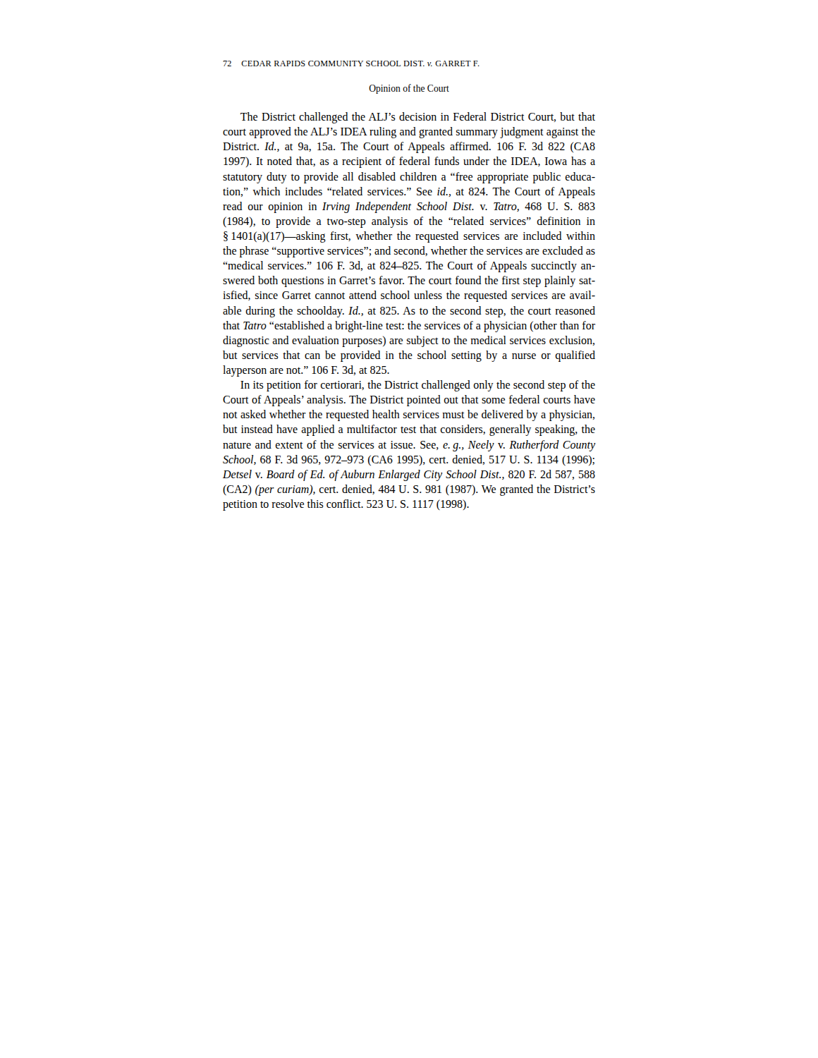72 CEDAR RAPIDS COMMUNITY SCHOOL DIST. v. GARRET F.
Opinion of the Court
The District challenged the ALJ’s decision in Federal District Court, but that court approved the ALJ’s IDEA ruling and granted summary judgment against the District. Id., at 9a, 15a. The Court of Appeals affirmed. 106 F. 3d 822 (CA8 1997). It noted that, as a recipient of federal funds under the IDEA, Iowa has a statutory duty to provide all disabled children a “free appropriate public education,” which includes “related services.” See id., at 824. The Court of Appeals read our opinion in Irving Independent School Dist. v. Tatro, 468 U. S. 883 (1984), to provide a two-step analysis of the “related services” definition in § 1401(a)(17)—asking first, whether the requested services are included within the phrase “supportive services”; and second, whether the services are excluded as “medical services.” 106 F. 3d, at 824–825. The Court of Appeals succinctly answered both questions in Garret’s favor. The court found the first step plainly satisfied, since Garret cannot attend school unless the requested services are available during the schoolday. Id., at 825. As to the second step, the court reasoned that Tatro “established a bright-line test: the services of a physician (other than for diagnostic and evaluation purposes) are subject to the medical services exclusion, but services that can be provided in the school setting by a nurse or qualified layperson are not.” 106 F. 3d, at 825.
In its petition for certiorari, the District challenged only the second step of the Court of Appeals’ analysis. The District pointed out that some federal courts have not asked whether the requested health services must be delivered by a physician, but instead have applied a multifactor test that considers, generally speaking, the nature and extent of the services at issue. See, e. g., Neely v. Rutherford County School, 68 F. 3d 965, 972–973 (CA6 1995), cert. denied, 517 U. S. 1134 (1996); Detsel v. Board of Ed. of Auburn Enlarged City School Dist., 820 F. 2d 587, 588 (CA2) (per curiam), cert. denied, 484 U. S. 981 (1987). We granted the District’s petition to resolve this conflict. 523 U. S. 1117 (1998).